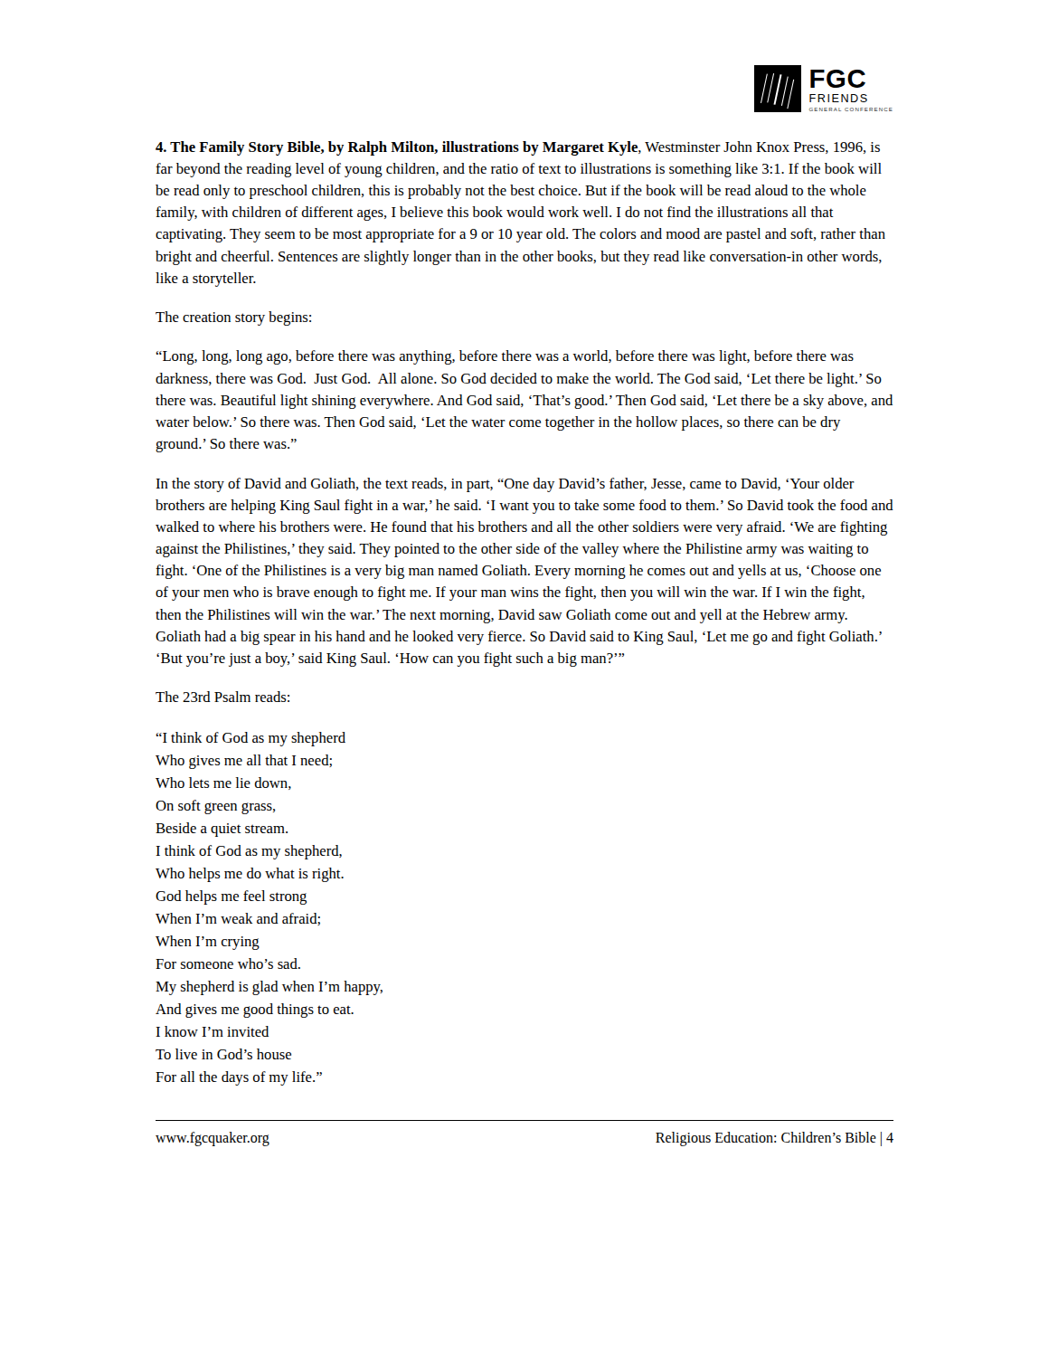FGC FRIENDS GENERAL CONFERENCE
4. The Family Story Bible, by Ralph Milton, illustrations by Margaret Kyle, Westminster John Knox Press, 1996, is far beyond the reading level of young children, and the ratio of text to illustrations is something like 3:1. If the book will be read only to preschool children, this is probably not the best choice. But if the book will be read aloud to the whole family, with children of different ages, I believe this book would work well. I do not find the illustrations all that captivating. They seem to be most appropriate for a 9 or 10 year old. The colors and mood are pastel and soft, rather than bright and cheerful. Sentences are slightly longer than in the other books, but they read like conversation-in other words, like a storyteller.
The creation story begins:
“Long, long, long ago, before there was anything, before there was a world, before there was light, before there was darkness, there was God. Just God. All alone. So God decided to make the world. The God said, ‘Let there be light.’ So there was. Beautiful light shining everywhere. And God said, ‘That’s good.’ Then God said, ‘Let there be a sky above, and water below.’ So there was. Then God said, ‘Let the water come together in the hollow places, so there can be dry ground.’ So there was.”
In the story of David and Goliath, the text reads, in part, “One day David’s father, Jesse, came to David, ‘Your older brothers are helping King Saul fight in a war,’ he said. ‘I want you to take some food to them.’ So David took the food and walked to where his brothers were. He found that his brothers and all the other soldiers were very afraid. ‘We are fighting against the Philistines,’ they said. They pointed to the other side of the valley where the Philistine army was waiting to fight. ‘One of the Philistines is a very big man named Goliath. Every morning he comes out and yells at us, ‘Choose one of your men who is brave enough to fight me. If your man wins the fight, then you will win the war. If I win the fight, then the Philistines will win the war.’ The next morning, David saw Goliath come out and yell at the Hebrew army. Goliath had a big spear in his hand and he looked very fierce. So David said to King Saul, ‘Let me go and fight Goliath.’ ‘But you’re just a boy,’ said King Saul. ‘How can you fight such a big man?’”
The 23rd Psalm reads:
“I think of God as my shepherd
Who gives me all that I need;
Who lets me lie down,
On soft green grass,
Beside a quiet stream.
I think of God as my shepherd,
Who helps me do what is right.
God helps me feel strong
When I’m weak and afraid;
When I’m crying
For someone who’s sad.
My shepherd is glad when I’m happy,
And gives me good things to eat.
I know I’m invited
To live in God’s house
For all the days of my life.”
www.fgcquaker.org Religious Education: Children’s Bible | 4